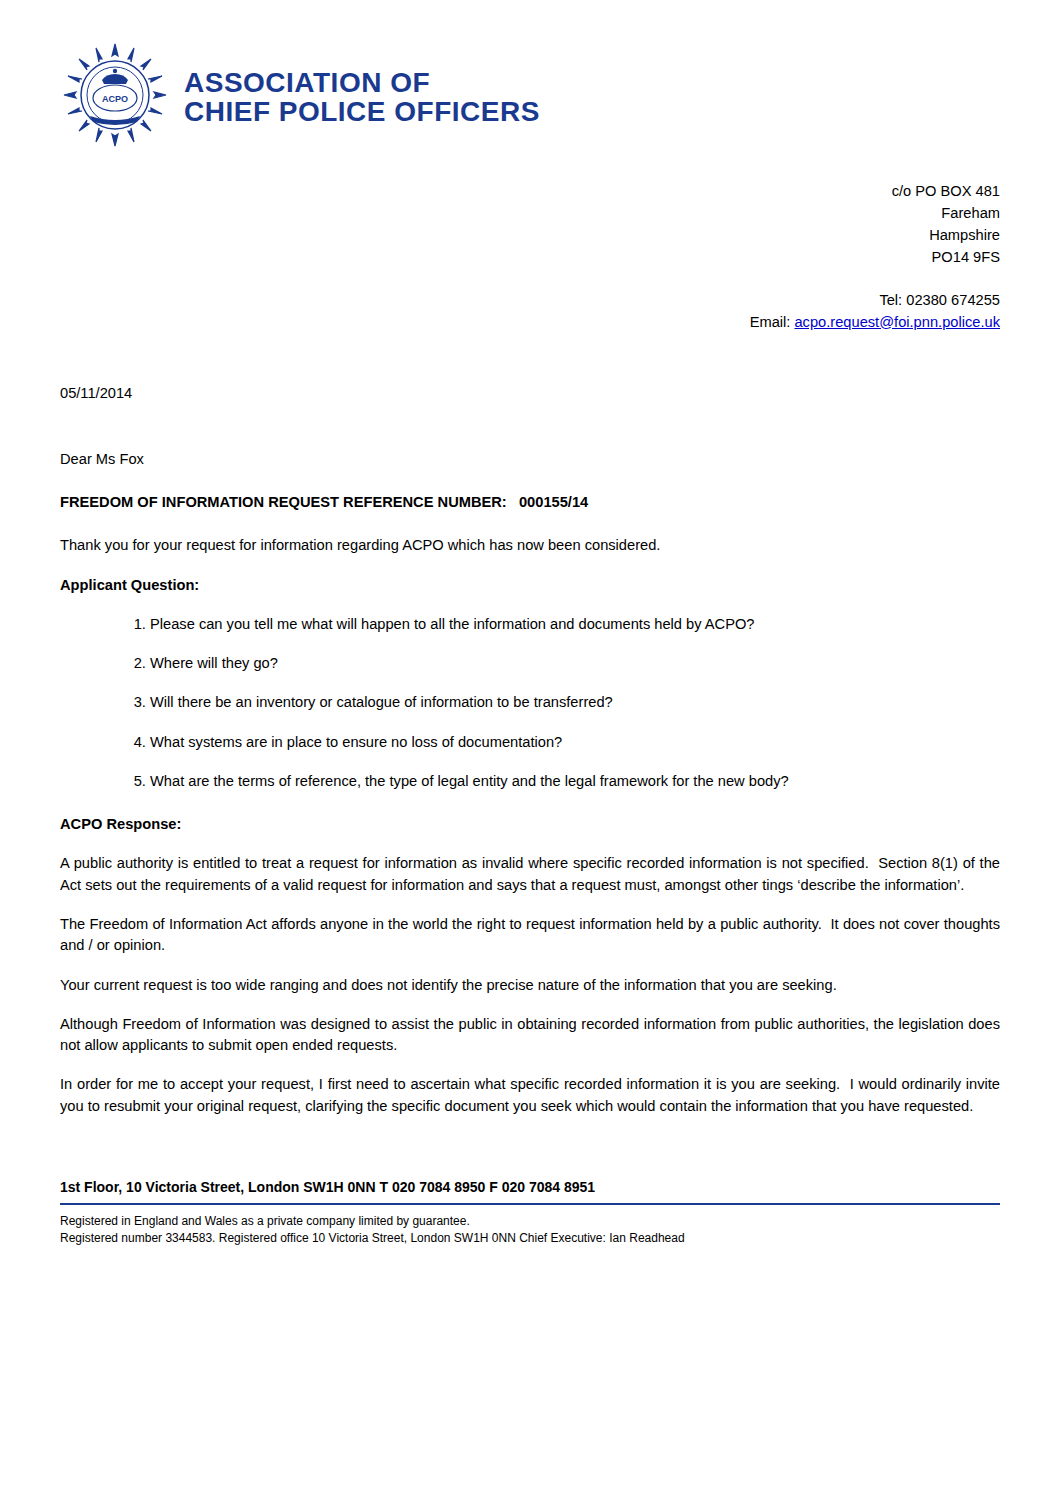ACPO
ASSOCIATION OF
CHIEF POLICE OFFICERS
c/o PO BOX 481
Fareham
Hampshire
PO14 9FS
Tel: 02380 674255
Email: acpo.request@foi.pnn.police.uk
05/11/2014
Dear Ms Fox
FREEDOM OF INFORMATION REQUEST REFERENCE NUMBER: 000155/14
Thank you for your request for information regarding ACPO which has now been considered.
Applicant Question:
Please can you tell me what will happen to all the information and documents held by ACPO?
Where will they go?
Will there be an inventory or catalogue of information to be transferred?
What systems are in place to ensure no loss of documentation?
What are the terms of reference, the type of legal entity and the legal framework for the new body?
ACPO Response:
A public authority is entitled to treat a request for information as invalid where specific recorded information is not specified. Section 8(1) of the Act sets out the requirements of a valid request for information and says that a request must, amongst other tings ‘describe the information’.
The Freedom of Information Act affords anyone in the world the right to request information held by a public authority. It does not cover thoughts and / or opinion.
Your current request is too wide ranging and does not identify the precise nature of the information that you are seeking.
Although Freedom of Information was designed to assist the public in obtaining recorded information from public authorities, the legislation does not allow applicants to submit open ended requests.
In order for me to accept your request, I first need to ascertain what specific recorded information it is you are seeking. I would ordinarily invite you to resubmit your original request, clarifying the specific document you seek which would contain the information that you have requested.
1st Floor, 10 Victoria Street, London SW1H 0NN T 020 7084 8950 F 020 7084 8951
Registered in England and Wales as a private company limited by guarantee.
Registered number 3344583. Registered office 10 Victoria Street, London SW1H 0NN Chief Executive: Ian Readhead